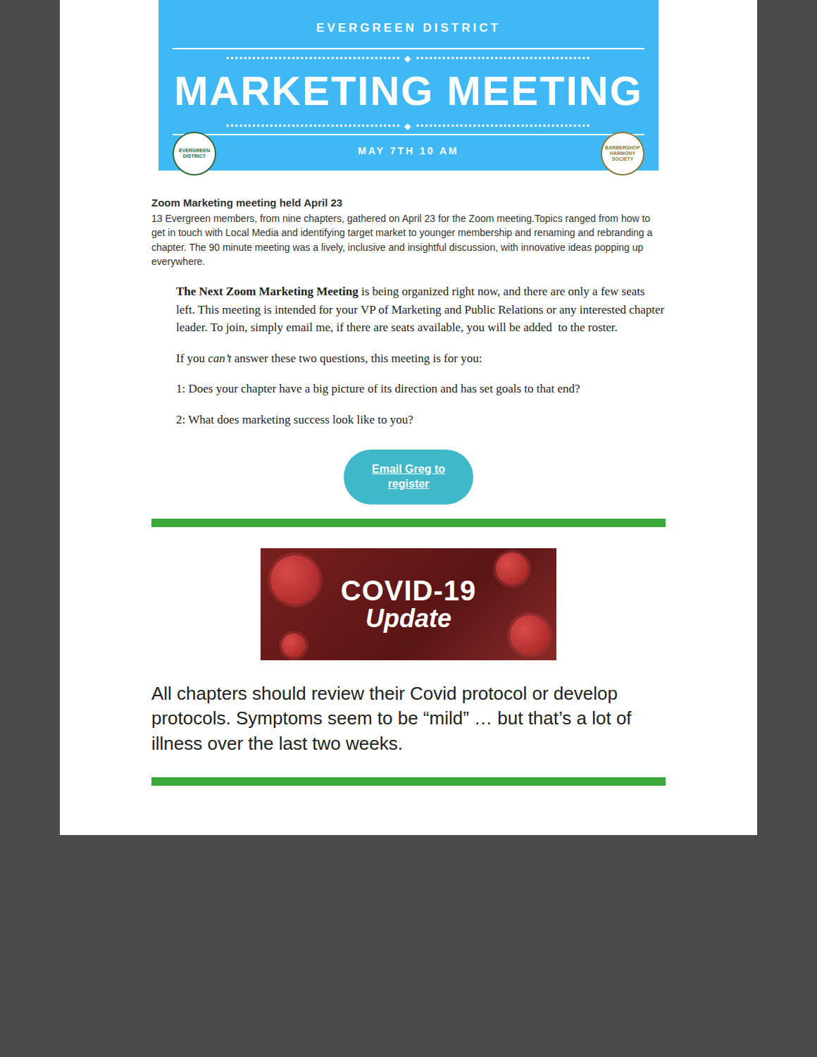EVERGREEN DISTRICT
•••••••••••••••••••••••••••••••••••••••• ◆ ••••••••••••••••••••••••••••••••••••••••
MARKETING MEETING
•••••••••••••••••••••••••••••••••••••••• ◆ ••••••••••••••••••••••••••••••••••••••••
MAY 7TH 10 AM
EVERGREEN
DISTRICT
BARBERSHOP
HARMONY
SOCIETY
Zoom Marketing meeting held April 23
13 Evergreen members, from nine chapters, gathered on April 23 for the Zoom meeting.Topics ranged from how to get in touch with Local Media and identifying target market to younger membership and renaming and rebranding a chapter. The 90 minute meeting was a lively, inclusive and insightful discussion, with innovative ideas popping up everywhere.
The Next Zoom Marketing Meeting is being organized right now, and there are only a few seats left. This meeting is intended for your VP of Marketing and Public Relations or any interested chapter leader. To join, simply email me, if there are seats available, you will be added to the roster.
If you can’t answer these two questions, this meeting is for you:
1: Does your chapter have a big picture of its direction and has set goals to that end?
2: What does marketing success look like to you?
Email Greg to
register
COVID-19
Update
All chapters should review their Covid protocol or develop protocols. Symptoms seem to be “mild” … but that’s a lot of illness over the last two weeks.